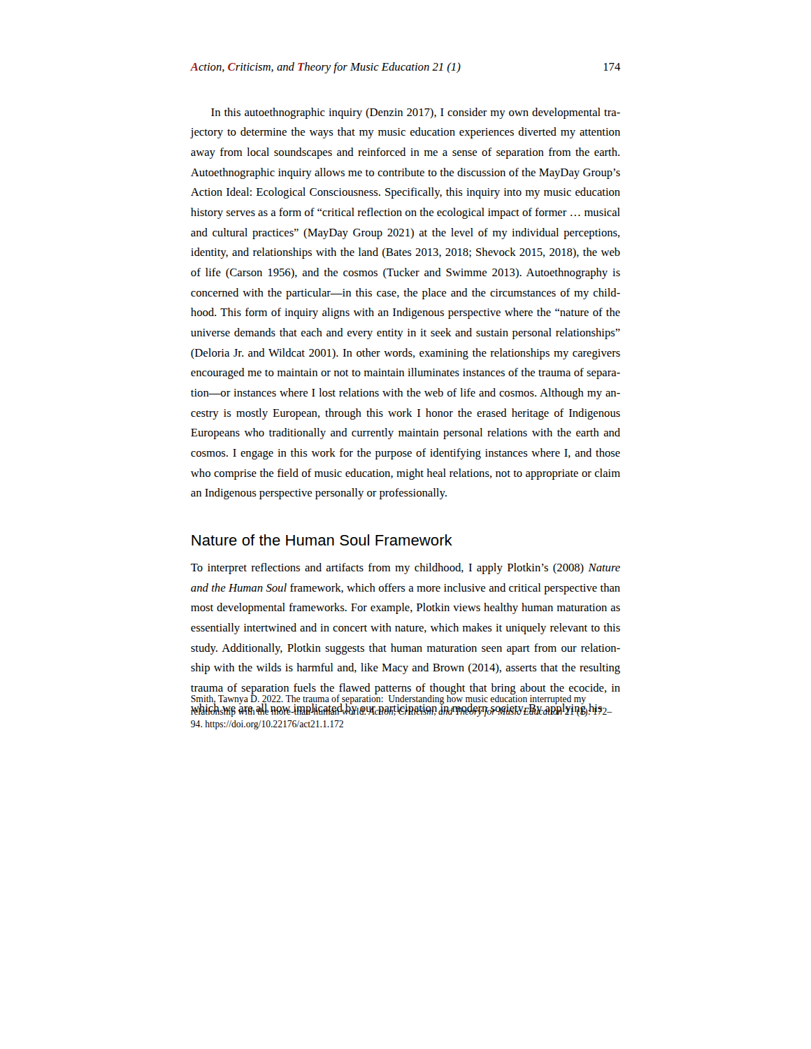Action, Criticism, and Theory for Music Education 21 (1)
174
In this autoethnographic inquiry (Denzin 2017), I consider my own developmental trajectory to determine the ways that my music education experiences diverted my attention away from local soundscapes and reinforced in me a sense of separation from the earth. Autoethnographic inquiry allows me to contribute to the discussion of the MayDay Group’s Action Ideal: Ecological Consciousness. Specifically, this inquiry into my music education history serves as a form of “critical reflection on the ecological impact of former … musical and cultural practices” (MayDay Group 2021) at the level of my individual perceptions, identity, and relationships with the land (Bates 2013, 2018; Shevock 2015, 2018), the web of life (Carson 1956), and the cosmos (Tucker and Swimme 2013). Autoethnography is concerned with the particular—in this case, the place and the circumstances of my childhood. This form of inquiry aligns with an Indigenous perspective where the “nature of the universe demands that each and every entity in it seek and sustain personal relationships” (Deloria Jr. and Wildcat 2001). In other words, examining the relationships my caregivers encouraged me to maintain or not to maintain illuminates instances of the trauma of separation—or instances where I lost relations with the web of life and cosmos. Although my ancestry is mostly European, through this work I honor the erased heritage of Indigenous Europeans who traditionally and currently maintain personal relations with the earth and cosmos. I engage in this work for the purpose of identifying instances where I, and those who comprise the field of music education, might heal relations, not to appropriate or claim an Indigenous perspective personally or professionally.
Nature of the Human Soul Framework
To interpret reflections and artifacts from my childhood, I apply Plotkin’s (2008) Nature and the Human Soul framework, which offers a more inclusive and critical perspective than most developmental frameworks. For example, Plotkin views healthy human maturation as essentially intertwined and in concert with nature, which makes it uniquely relevant to this study. Additionally, Plotkin suggests that human maturation seen apart from our relationship with the wilds is harmful and, like Macy and Brown (2014), asserts that the resulting trauma of separation fuels the flawed patterns of thought that bring about the ecocide, in which we are all now implicated by our participation in modern society. By applying his
Smith, Tawnya D. 2022. The trauma of separation: Understanding how music education interrupted my relationship with the more-than-human world. Action, Criticism, and Theory for Music Education 21 (1): 172–94. https://doi.org/10.22176/act21.1.172